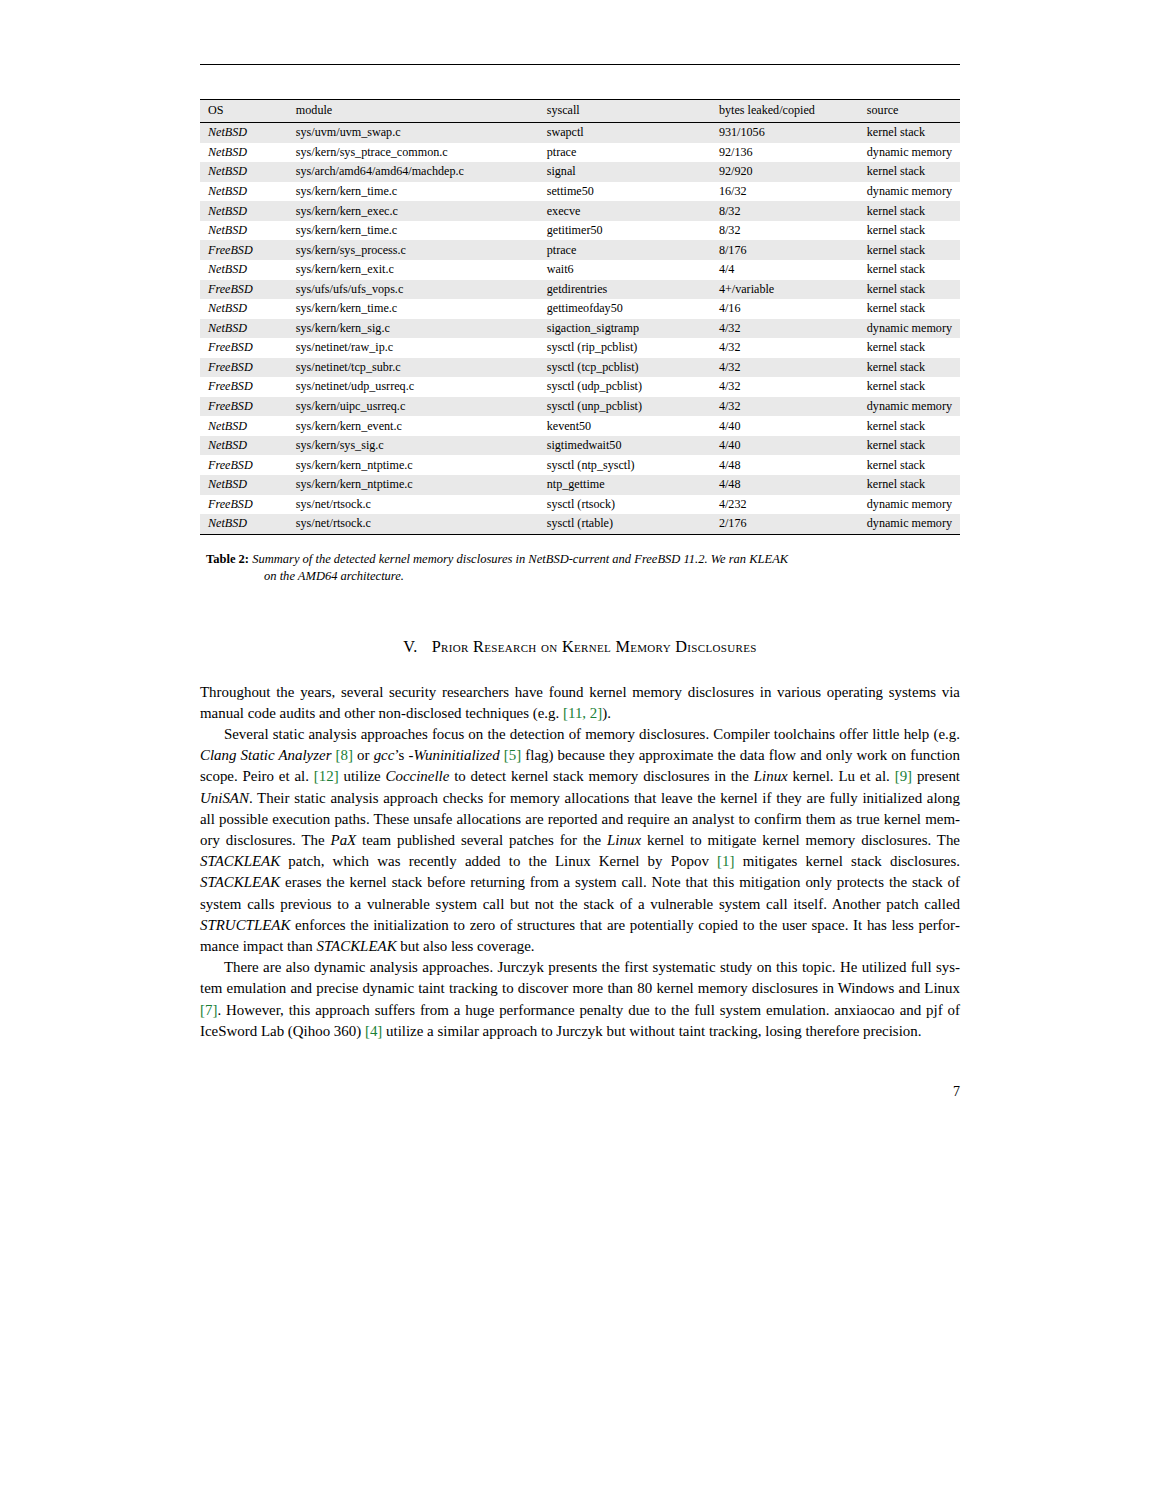| OS | module | syscall | bytes leaked/copied | source |
| --- | --- | --- | --- | --- |
| NetBSD | sys/uvm/uvm_swap.c | swapctl | 931/1056 | kernel stack |
| NetBSD | sys/kern/sys_ptrace_common.c | ptrace | 92/136 | dynamic memory |
| NetBSD | sys/arch/amd64/amd64/machdep.c | signal | 92/920 | kernel stack |
| NetBSD | sys/kern/kern_time.c | settime50 | 16/32 | dynamic memory |
| NetBSD | sys/kern/kern_exec.c | execve | 8/32 | kernel stack |
| NetBSD | sys/kern/kern_time.c | getitimer50 | 8/32 | kernel stack |
| FreeBSD | sys/kern/sys_process.c | ptrace | 8/176 | kernel stack |
| NetBSD | sys/kern/kern_exit.c | wait6 | 4/4 | kernel stack |
| FreeBSD | sys/ufs/ufs/ufs_vops.c | getdirentries | 4+/variable | kernel stack |
| NetBSD | sys/kern/kern_time.c | gettimeofday50 | 4/16 | kernel stack |
| NetBSD | sys/kern/kern_sig.c | sigaction_sigtramp | 4/32 | dynamic memory |
| FreeBSD | sys/netinet/raw_ip.c | sysctl (rip_pcblist) | 4/32 | kernel stack |
| FreeBSD | sys/netinet/tcp_subr.c | sysctl (tcp_pcblist) | 4/32 | kernel stack |
| FreeBSD | sys/netinet/udp_usrreq.c | sysctl (udp_pcblist) | 4/32 | kernel stack |
| FreeBSD | sys/kern/uipc_usrreq.c | sysctl (unp_pcblist) | 4/32 | dynamic memory |
| NetBSD | sys/kern/kern_event.c | kevent50 | 4/40 | kernel stack |
| NetBSD | sys/kern/sys_sig.c | sigtimedwait50 | 4/40 | kernel stack |
| FreeBSD | sys/kern/kern_ntptime.c | sysctl (ntp_sysctl) | 4/48 | kernel stack |
| NetBSD | sys/kern/kern_ntptime.c | ntp_gettime | 4/48 | kernel stack |
| FreeBSD | sys/net/rtsock.c | sysctl (rtsock) | 4/232 | dynamic memory |
| NetBSD | sys/net/rtsock.c | sysctl (rtable) | 2/176 | dynamic memory |
Table 2: Summary of the detected kernel memory disclosures in NetBSD-current and FreeBSD 11.2. We ran KLEAK on the AMD64 architecture.
V. Prior Research on Kernel Memory Disclosures
Throughout the years, several security researchers have found kernel memory disclosures in various operating systems via manual code audits and other non-disclosed techniques (e.g. [11, 2]).
Several static analysis approaches focus on the detection of memory disclosures. Compiler toolchains offer little help (e.g. Clang Static Analyzer [8] or gcc’s -Wuninitialized [5] flag) because they approximate the data flow and only work on function scope. Peiro et al. [12] utilize Coccinelle to detect kernel stack memory disclosures in the Linux kernel. Lu et al. [9] present UniSAN. Their static analysis approach checks for memory allocations that leave the kernel if they are fully initialized along all possible execution paths. These unsafe allocations are reported and require an analyst to confirm them as true kernel memory disclosures. The PaX team published several patches for the Linux kernel to mitigate kernel memory disclosures. The STACKLEAK patch, which was recently added to the Linux Kernel by Popov [1] mitigates kernel stack disclosures. STACKLEAK erases the kernel stack before returning from a system call. Note that this mitigation only protects the stack of system calls previous to a vulnerable system call but not the stack of a vulnerable system call itself. Another patch called STRUCTLEAK enforces the initialization to zero of structures that are potentially copied to the user space. It has less performance impact than STACKLEAK but also less coverage.
There are also dynamic analysis approaches. Jurczyk presents the first systematic study on this topic. He utilized full system emulation and precise dynamic taint tracking to discover more than 80 kernel memory disclosures in Windows and Linux [7]. However, this approach suffers from a huge performance penalty due to the full system emulation. anxiaocao and pjf of IceSword Lab (Qihoo 360) [4] utilize a similar approach to Jurczyk but without taint tracking, losing therefore precision.
7